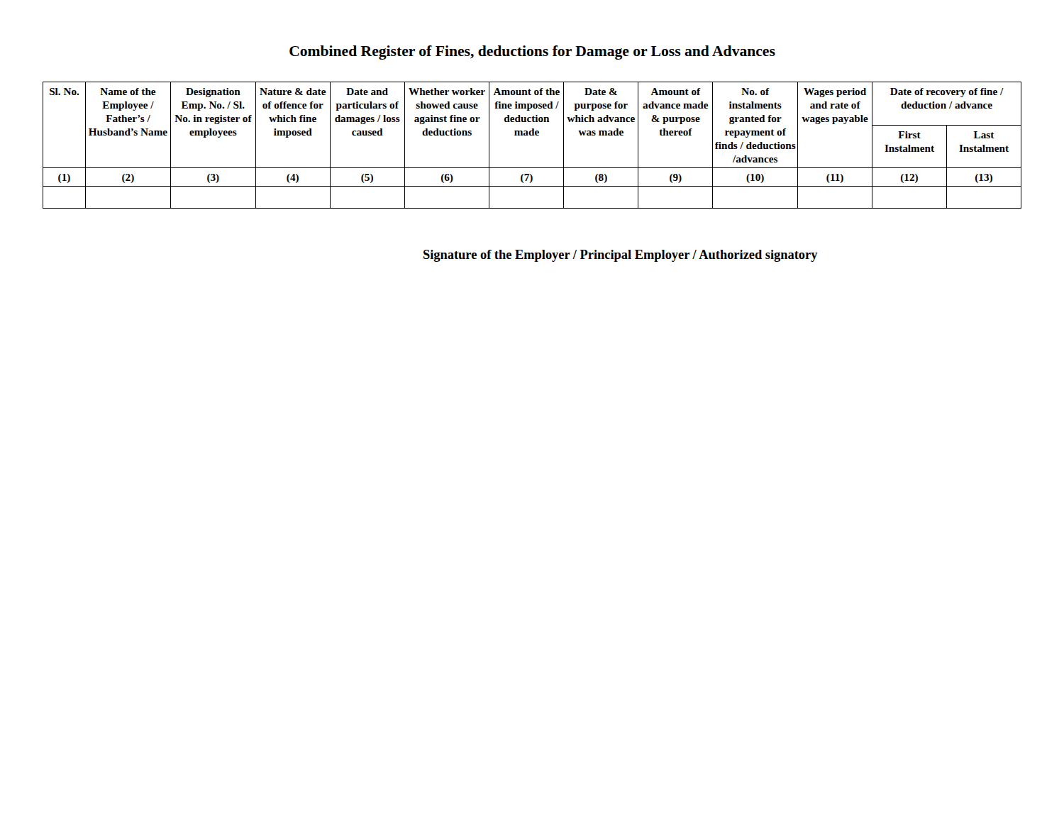Combined Register of Fines, deductions for Damage or Loss and Advances
| Sl. No. | Name of the Employee / Father’s / Husband’s Name | Designation Emp. No. / Sl. No. in register of employees | Nature & date of offence for which fine imposed | Date and particulars of damages / loss caused | Whether worker showed cause against fine or deductions | Amount of the fine imposed / deduction made | Date & purpose for which advance was made | Amount of advance made & purpose thereof | No. of instalments granted for repayment of finds / deductions /advances | Wages period and rate of wages payable | Date of recovery of fine / deduction / advance |
| --- | --- | --- | --- | --- | --- | --- | --- | --- | --- | --- | --- |
| First Instalment | Last Instalment |
| (1) | (2) | (3) | (4) | (5) | (6) | (7) | (8) | (9) | (10) | (11) | (12) | (13) |
Signature of the Employer / Principal Employer / Authorized signatory